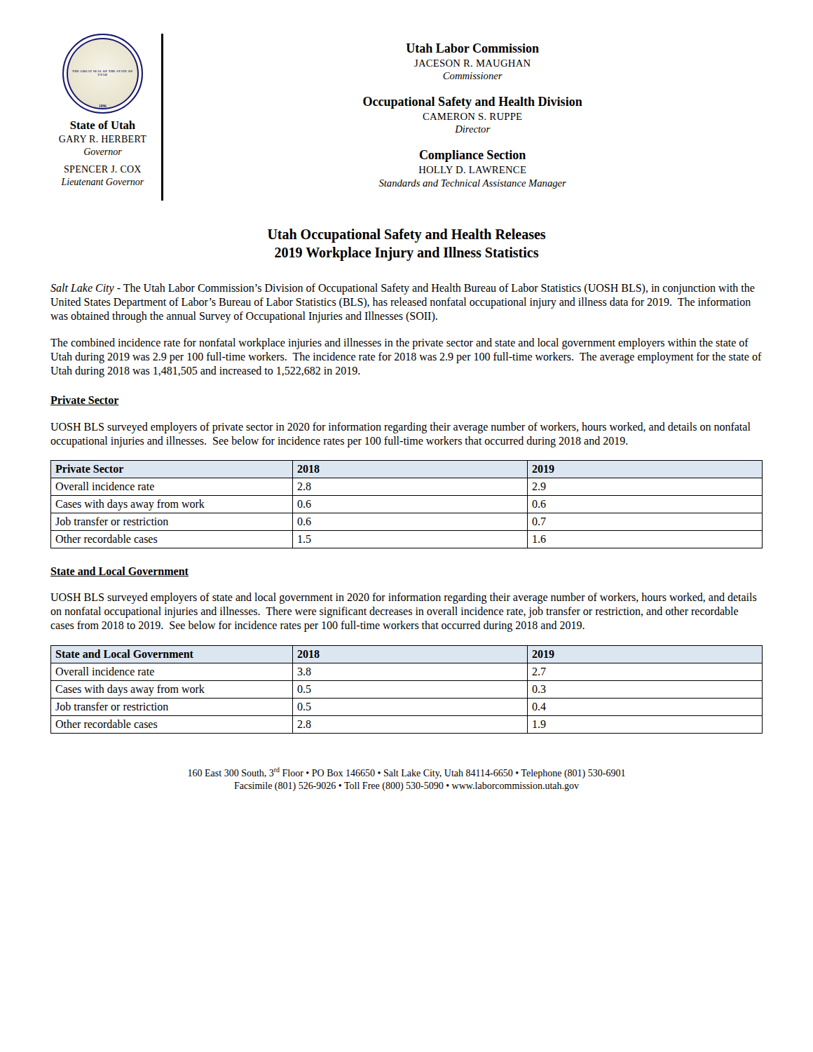1896
State of Utah
GARY R. HERBERT
Governor
SPENCER J. COX
Lieutenant Governor
Utah Labor Commission
JACESON R. MAUGHAN
Commissioner
Occupational Safety and Health Division
CAMERON S. RUPPE
Director
Compliance Section
HOLLY D. LAWRENCE
Standards and Technical Assistance Manager
Utah Occupational Safety and Health Releases
2019 Workplace Injury and Illness Statistics
Salt Lake City - The Utah Labor Commission’s Division of Occupational Safety and Health Bureau of Labor Statistics (UOSH BLS), in conjunction with the United States Department of Labor’s Bureau of Labor Statistics (BLS), has released nonfatal occupational injury and illness data for 2019. The information was obtained through the annual Survey of Occupational Injuries and Illnesses (SOII).
The combined incidence rate for nonfatal workplace injuries and illnesses in the private sector and state and local government employers within the state of Utah during 2019 was 2.9 per 100 full-time workers. The incidence rate for 2018 was 2.9 per 100 full-time workers. The average employment for the state of Utah during 2018 was 1,481,505 and increased to 1,522,682 in 2019.
Private Sector
UOSH BLS surveyed employers of private sector in 2020 for information regarding their average number of workers, hours worked, and details on nonfatal occupational injuries and illnesses. See below for incidence rates per 100 full-time workers that occurred during 2018 and 2019.
| Private Sector | 2018 | 2019 |
| --- | --- | --- |
| Overall incidence rate | 2.8 | 2.9 |
| Cases with days away from work | 0.6 | 0.6 |
| Job transfer or restriction | 0.6 | 0.7 |
| Other recordable cases | 1.5 | 1.6 |
State and Local Government
UOSH BLS surveyed employers of state and local government in 2020 for information regarding their average number of workers, hours worked, and details on nonfatal occupational injuries and illnesses. There were significant decreases in overall incidence rate, job transfer or restriction, and other recordable cases from 2018 to 2019. See below for incidence rates per 100 full-time workers that occurred during 2018 and 2019.
| State and Local Government | 2018 | 2019 |
| --- | --- | --- |
| Overall incidence rate | 3.8 | 2.7 |
| Cases with days away from work | 0.5 | 0.3 |
| Job transfer or restriction | 0.5 | 0.4 |
| Other recordable cases | 2.8 | 1.9 |
160 East 300 South, 3rd Floor • PO Box 146650 • Salt Lake City, Utah 84114-6650 • Telephone (801) 530-6901
Facsimile (801) 526-9026 • Toll Free (800) 530-5090 • www.laborcommission.utah.gov